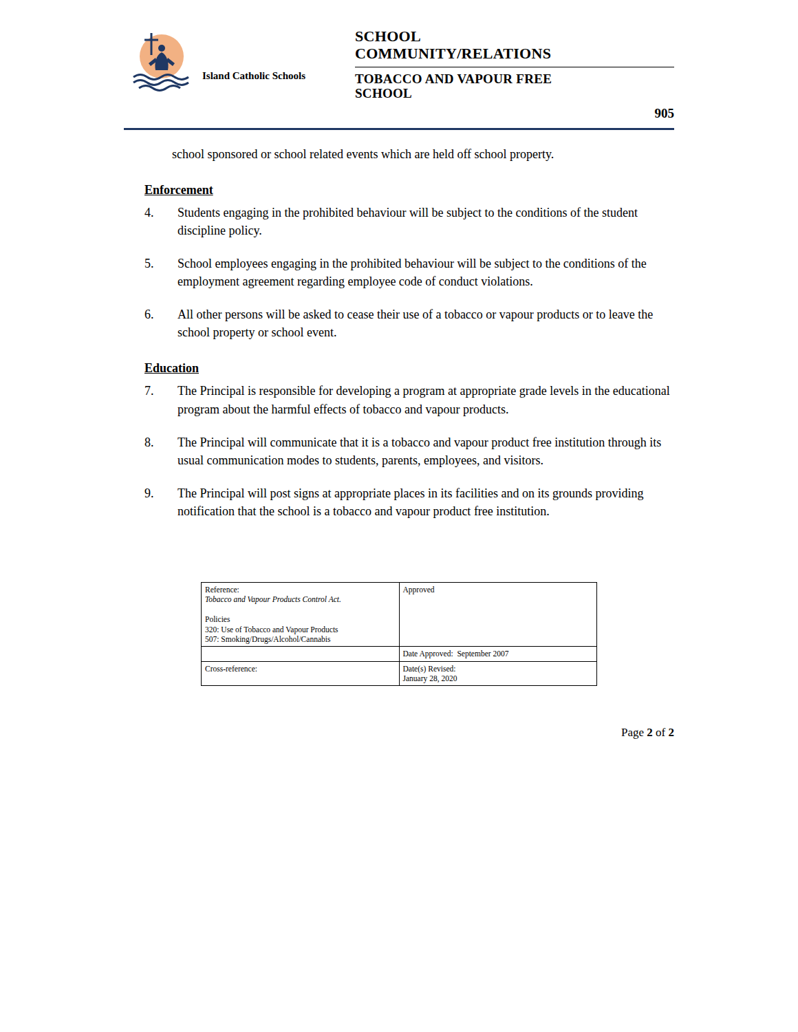| Island Catholic Schools | SCHOOL COMMUNITY/RELATIONS TOBACCO AND VAPOUR FREE SCHOOL 905 |
school sponsored or school related events which are held off school property.
Enforcement
4. Students engaging in the prohibited behaviour will be subject to the conditions of the student discipline policy.
5. School employees engaging in the prohibited behaviour will be subject to the conditions of the employment agreement regarding employee code of conduct violations.
6. All other persons will be asked to cease their use of a tobacco or vapour products or to leave the school property or school event.
Education
7. The Principal is responsible for developing a program at appropriate grade levels in the educational program about the harmful effects of tobacco and vapour products.
8. The Principal will communicate that it is a tobacco and vapour product free institution through its usual communication modes to students, parents, employees, and visitors.
9. The Principal will post signs at appropriate places in its facilities and on its grounds providing notification that the school is a tobacco and vapour product free institution.
| Reference: Tobacco and Vapour Products Control Act. Policies 320: Use of Tobacco and Vapour Products 507: Smoking/Drugs/Alcohol/Cannabis | Approved |
| | Date Approved: September 2007 |
| Cross-reference: | Date(s) Revised: January 28, 2020 |
Page 2 of 2